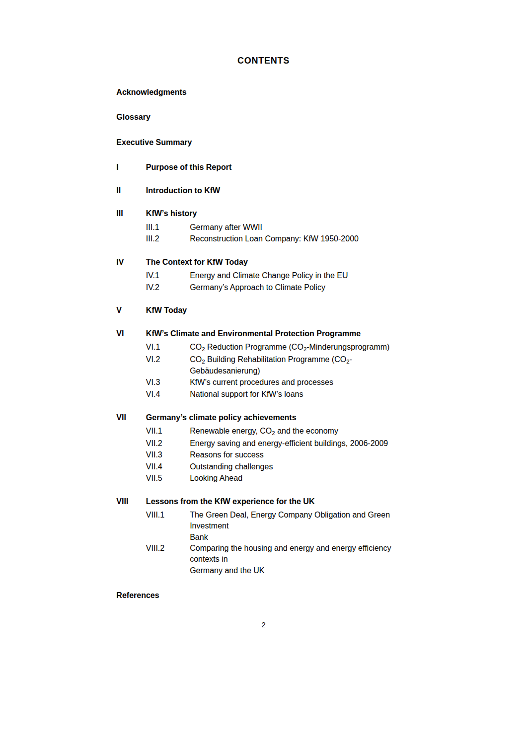CONTENTS
Acknowledgments
Glossary
Executive Summary
IPurpose of this Report
II Introduction to KfW
III KfW’s history
III.1 Germany after WWII
III.2 Reconstruction Loan Company: KfW 1950-2000
IV The Context for KfW Today
IV.1 Energy and Climate Change Policy in the EU
IV.2 Germany’s Approach to Climate Policy
VKfW Today
VI KfW’s Climate and Environmental Protection Programme
VI.1 CO2 Reduction Programme (CO2-Minderungsprogramm)
VI.2 CO2 Building Rehabilitation Programme (CO2-Gebäudesanierung)
VI.3 KfW’s current procedures and processes
VI.4 National support for KfW’s loans
VII Germany’s climate policy achievements
VII.1 Renewable energy, CO2 and the economy
VII.2 Energy saving and energy-efficient buildings, 2006-2009
VII.3 Reasons for success
VII.4 Outstanding challenges
VII.5 Looking Ahead
VIII Lessons from the KfW experience for the UK
VIII.1 The Green Deal, Energy Company Obligation and Green Investment
Bank
VIII.2 Comparing the housing and energy and energy efficiency contexts in
Germany and the UK
References
2